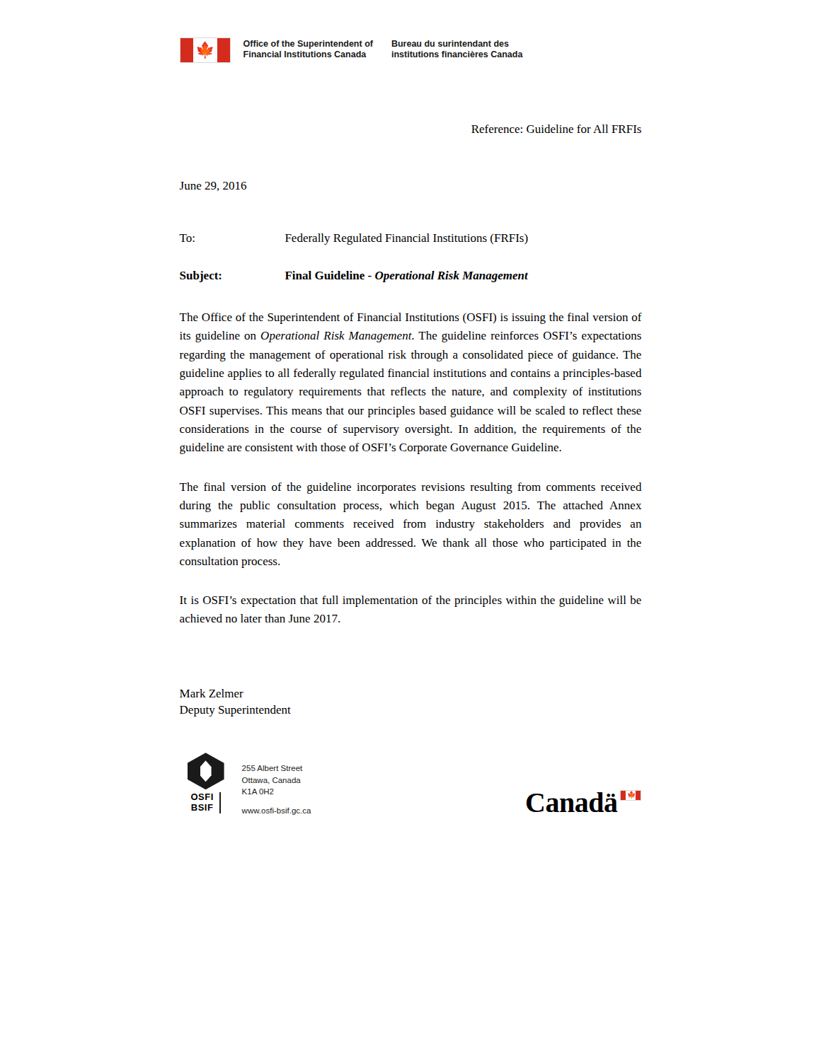🍁
Office of the Superintendent of
Financial Institutions Canada
Bureau du surintendant des
institutions financières Canada
Reference: Guideline for All FRFIs
June 29, 2016
To:
Federally Regulated Financial Institutions (FRFIs)
Subject:
Final Guideline - Operational Risk Management
The Office of the Superintendent of Financial Institutions (OSFI) is issuing the final version of its guideline on Operational Risk Management. The guideline reinforces OSFI’s expectations regarding the management of operational risk through a consolidated piece of guidance. The guideline applies to all federally regulated financial institutions and contains a principles-based approach to regulatory requirements that reflects the nature, and complexity of institutions OSFI supervises. This means that our principles based guidance will be scaled to reflect these considerations in the course of supervisory oversight. In addition, the requirements of the guideline are consistent with those of OSFI’s Corporate Governance Guideline.
The final version of the guideline incorporates revisions resulting from comments received during the public consultation process, which began August 2015. The attached Annex summarizes material comments received from industry stakeholders and provides an explanation of how they have been addressed. We thank all those who participated in the consultation process.
It is OSFI’s expectation that full implementation of the principles within the guideline will be achieved no later than June 2017.
Mark Zelmer
Deputy Superintendent
OSFI
BSIF
255 Albert Street
Ottawa, Canada
K1A 0H2
www.osfi-bsif.gc.ca
Canadä 🍁